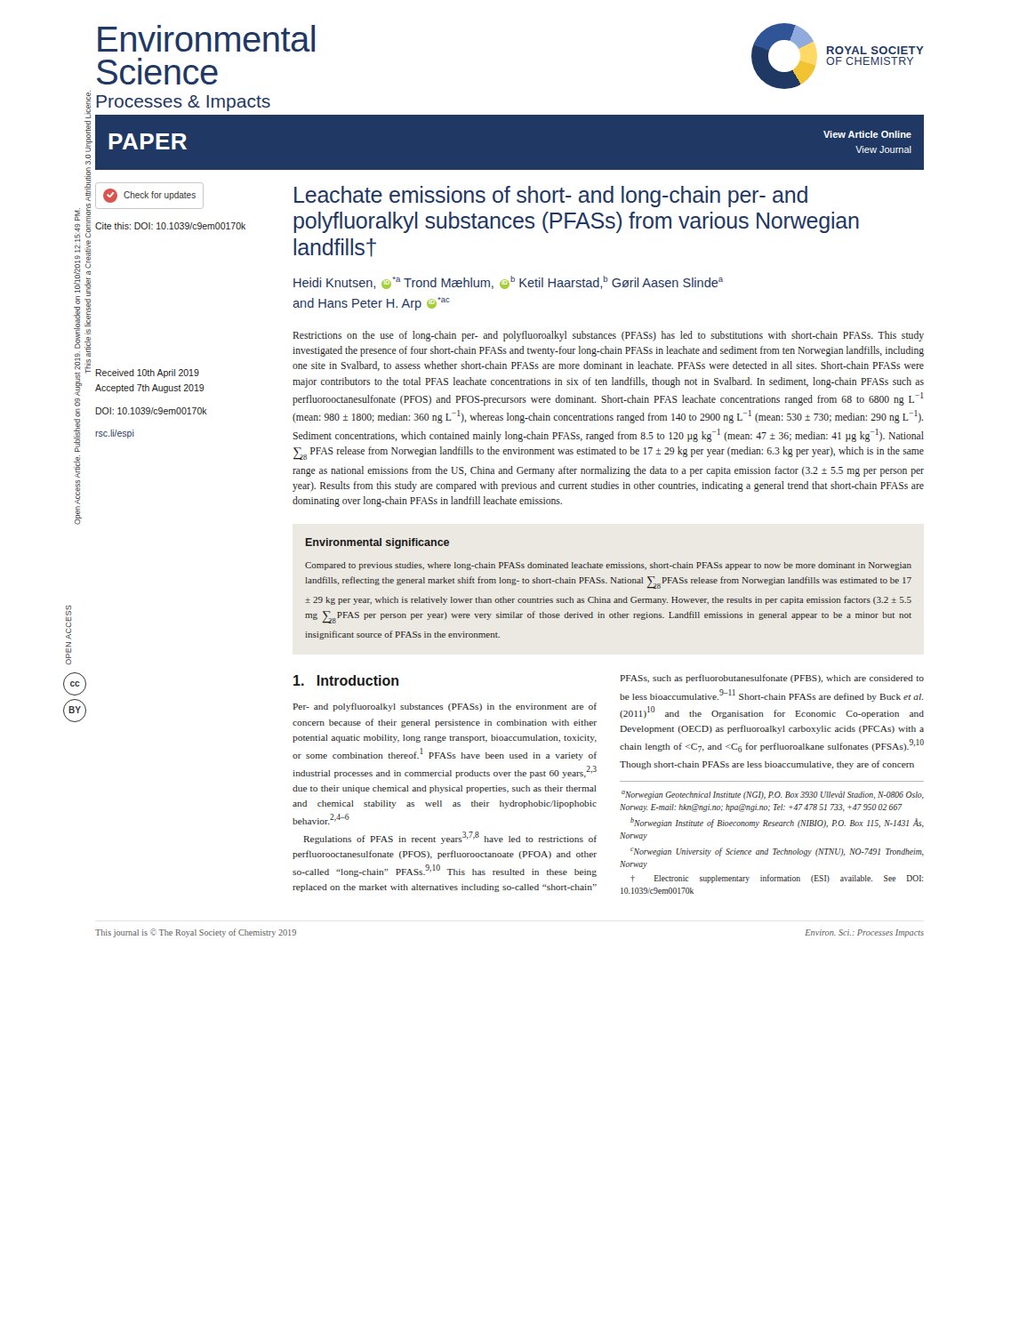Open Access Article. Published on 09 August 2019. Downloaded on 10/10/2019 12:15:49 PM.
This article is licensed under a Creative Commons Attribution 3.0 Unported Licence.
OPEN ACCESS
cc
BY
Environmental Science Processes & Impacts
ROYAL SOCIETY OF CHEMISTRY
PAPER
View Article Online
View Journal
Check for updates
Cite this: DOI: 10.1039/c9em00170k
Received 10th April 2019
Accepted 7th August 2019
DOI: 10.1039/c9em00170k
rsc.li/espi
Leachate emissions of short- and long-chain per- and polyfluoralkyl substances (PFASs) from various Norwegian landfills†
Heidi Knutsen, *a Trond Mæhlum, b Ketil Haarstad,b Gøril Aasen Slindea
and Hans Peter H. Arp *ac
Restrictions on the use of long-chain per- and polyfluoroalkyl substances (PFASs) has led to substitutions with short-chain PFASs. This study investigated the presence of four short-chain PFASs and twenty-four long-chain PFASs in leachate and sediment from ten Norwegian landfills, including one site in Svalbard, to assess whether short-chain PFASs are more dominant in leachate. PFASs were detected in all sites. Short-chain PFASs were major contributors to the total PFAS leachate concentrations in six of ten landfills, though not in Svalbard. In sediment, long-chain PFASs such as perfluorooctanesulfonate (PFOS) and PFOS-precursors were dominant. Short-chain PFAS leachate concentrations ranged from 68 to 6800 ng L−1 (mean: 980 ± 1800; median: 360 ng L−1), whereas long-chain concentrations ranged from 140 to 2900 ng L−1 (mean: 530 ± 730; median: 290 ng L−1). Sediment concentrations, which contained mainly long-chain PFASs, ranged from 8.5 to 120 µg kg−1 (mean: 47 ± 36; median: 41 µg kg−1). National ∑28 PFAS release from Norwegian landfills to the environment was estimated to be 17 ± 29 kg per year (median: 6.3 kg per year), which is in the same range as national emissions from the US, China and Germany after normalizing the data to a per capita emission factor (3.2 ± 5.5 mg per person per year). Results from this study are compared with previous and current studies in other countries, indicating a general trend that short-chain PFASs are dominating over long-chain PFASs in landfill leachate emissions.
Environmental significance
Compared to previous studies, where long-chain PFASs dominated leachate emissions, short-chain PFASs appear to now be more dominant in Norwegian landfills, reflecting the general market shift from long- to short-chain PFASs. National ∑28 PFASs release from Norwegian landfills was estimated to be 17 ± 29 kg per year, which is relatively lower than other countries such as China and Germany. However, the results in per capita emission factors (3.2 ± 5.5 mg ∑28 PFAS per person per year) were very similar of those derived in other regions. Landfill emissions in general appear to be a minor but not insignificant source of PFASs in the environment.
1. Introduction
Per- and polyfluoroalkyl substances (PFASs) in the environment are of concern because of their general persistence in combination with either potential aquatic mobility, long range transport, bioaccumulation, toxicity, or some combination thereof.1 PFASs have been used in a variety of industrial processes and in commercial products over the past 60 years,2,3 due to their unique chemical and physical properties, such as their thermal and chemical stability as well as their hydrophobic/lipophobic behavior.2,4–6
Regulations of PFAS in recent years3,7,8 have led to restrictions of perfluorooctanesulfonate (PFOS), perfluorooctanoate (PFOA) and other so-called “long-chain” PFASs.9,10 This has resulted in these being replaced on the market with alternatives including so-called “short-chain” PFASs, such as perfluorobutanesulfonate (PFBS), which are considered to be less bioaccumulative.9–11 Short-chain PFASs are defined by Buck et al. (2011)10 and the Organisation for Economic Co-operation and Development (OECD) as perfluoroalkyl carboxylic acids (PFCAs) with a chain length of <C7, and <C6 for perfluoroalkane sulfonates (PFSAs).9,10 Though short-chain PFASs are less bioaccumulative, they are of concern
 aNorwegian Geotechnical Institute (NGI), P.O. Box 3930 Ullevål Stadion, N-0806 Oslo, Norway. E-mail: hkn@ngi.no; hpa@ngi.no; Tel: +47 478 51 733, +47 950 02 667
bNorwegian Institute of Bioeconomy Research (NIBIO), P.O. Box 115, N-1431 Ås, Norway
cNorwegian University of Science and Technology (NTNU), NO-7491 Trondheim, Norway
† Electronic supplementary information (ESI) available. See DOI: 10.1039/c9em00170k
This journal is © The Royal Society of Chemistry 2019
Environ. Sci.: Processes Impacts